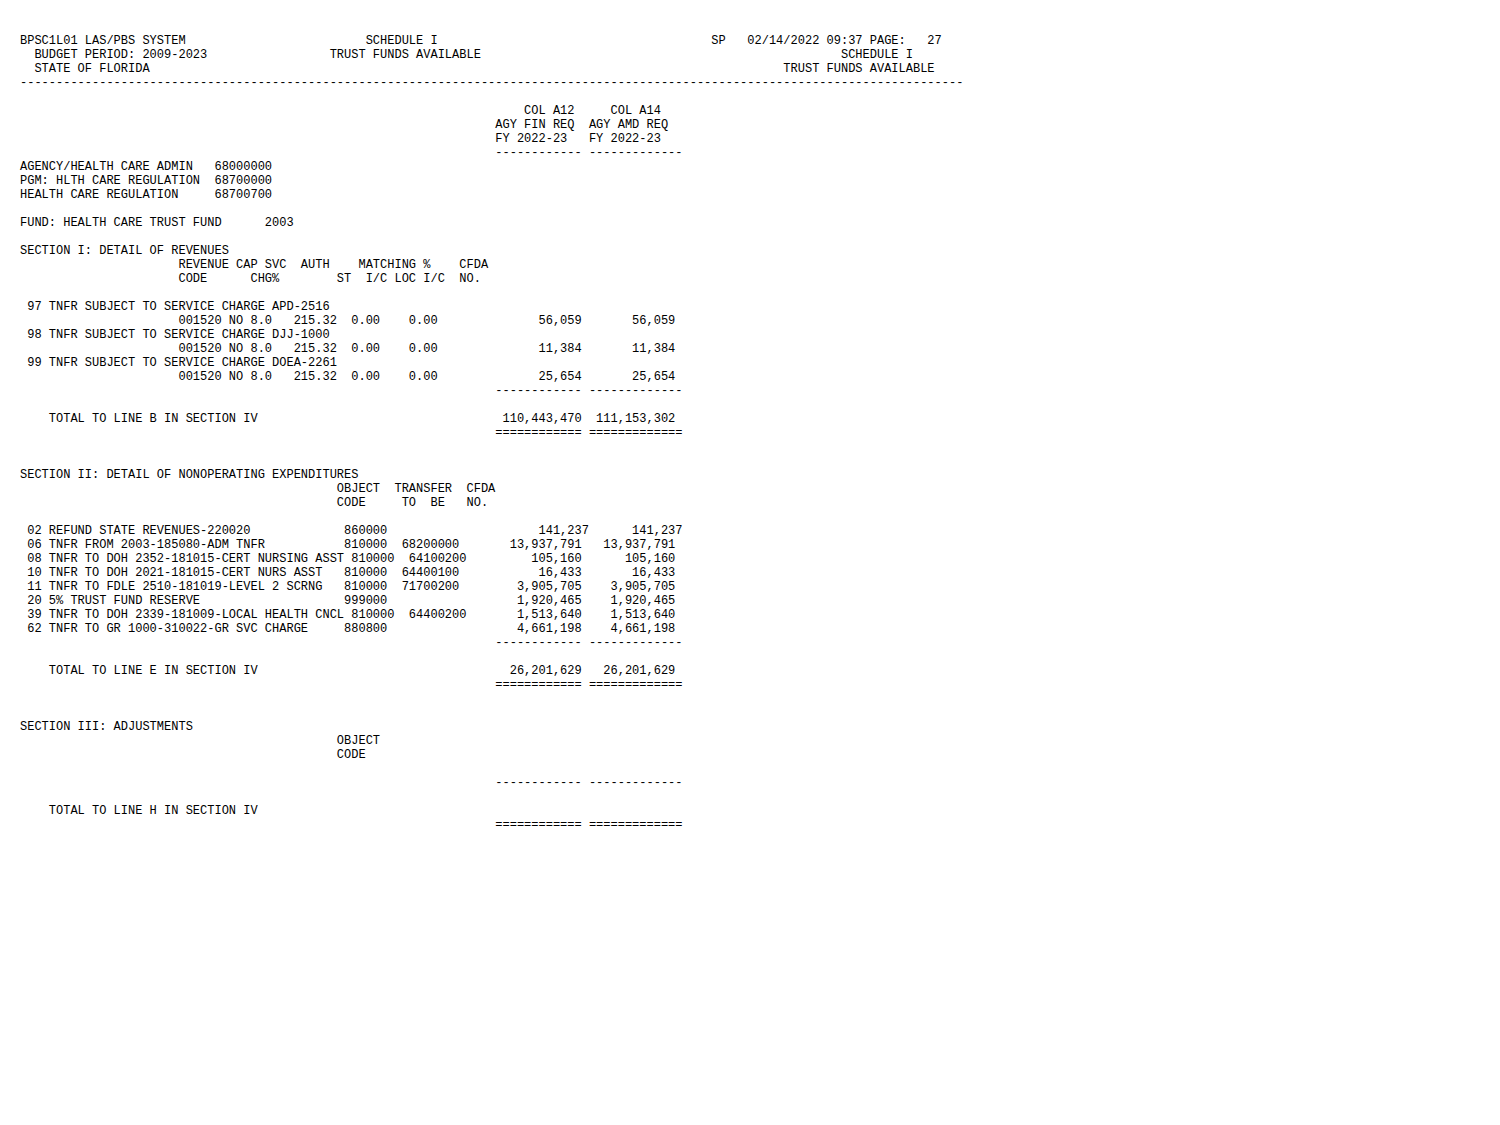BPSC1L01 LAS/PBS SYSTEM SCHEDULE I SP 02/14/2022 09:37 PAGE: 27 BUDGET PERIOD: 2009-2023 TRUST FUNDS AVAILABLE SCHEDULE I STATE OF FLORIDA TRUST FUNDS AVAILABLE ----------------------------------------------------------------------------------------------------------------------------------- COL A12 COL A14 AGY FIN REQ AGY AMD REQ FY 2022-23 FY 2022-23 ------------ ------------- AGENCY/HEALTH CARE ADMIN 68000000 PGM: HLTH CARE REGULATION 68700000 HEALTH CARE REGULATION 68700700 FUND: HEALTH CARE TRUST FUND 2003 SECTION I: DETAIL OF REVENUES REVENUE CAP SVC AUTH MATCHING % CFDA CODE CHG% ST I/C LOC I/C NO. 97 TNFR SUBJECT TO SERVICE CHARGE APD-2516 001520 NO 8.0 215.32 0.00 0.00 56,059 56,059 98 TNFR SUBJECT TO SERVICE CHARGE DJJ-1000 001520 NO 8.0 215.32 0.00 0.00 11,384 11,384 99 TNFR SUBJECT TO SERVICE CHARGE DOEA-2261 001520 NO 8.0 215.32 0.00 0.00 25,654 25,654 ------------ ------------- TOTAL TO LINE B IN SECTION IV 110,443,470 111,153,302 ============ ============= SECTION II: DETAIL OF NONOPERATING EXPENDITURES OBJECT TRANSFER CFDA CODE TO BE NO. 02 REFUND STATE REVENUES-220020 860000 141,237 141,237 06 TNFR FROM 2003-185080-ADM TNFR 810000 68200000 13,937,791 13,937,791 08 TNFR TO DOH 2352-181015-CERT NURSING ASST 810000 64100200 105,160 105,160 10 TNFR TO DOH 2021-181015-CERT NURS ASST 810000 64400100 16,433 16,433 11 TNFR TO FDLE 2510-181019-LEVEL 2 SCRNG 810000 71700200 3,905,705 3,905,705 20 5% TRUST FUND RESERVE 999000 1,920,465 1,920,465 39 TNFR TO DOH 2339-181009-LOCAL HEALTH CNCL 810000 64400200 1,513,640 1,513,640 62 TNFR TO GR 1000-310022-GR SVC CHARGE 880800 4,661,198 4,661,198 ------------ ------------- TOTAL TO LINE E IN SECTION IV 26,201,629 26,201,629 ============ ============= SECTION III: ADJUSTMENTS OBJECT CODE ------------ ------------- TOTAL TO LINE H IN SECTION IV ============ =============